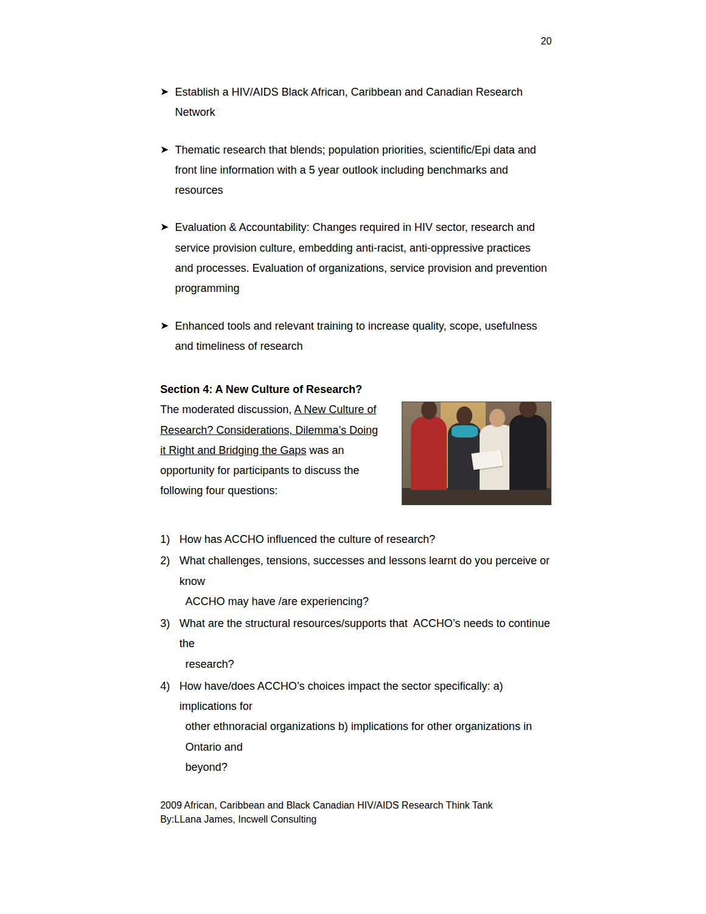20
Establish a HIV/AIDS Black African, Caribbean and Canadian Research Network
Thematic research that blends; population priorities, scientific/Epi data and front line information with a 5 year outlook including benchmarks and resources
Evaluation & Accountability: Changes required in HIV sector, research and service provision culture, embedding anti-racist, anti-oppressive practices and processes. Evaluation of organizations, service provision and prevention programming
Enhanced tools and relevant training to increase quality, scope, usefulness and timeliness of research
Section 4: A New Culture of Research?
The moderated discussion, A New Culture of Research? Considerations, Dilemma’s Doing it Right and Bridging the Gaps was an opportunity for participants to discuss the following four questions:
How has ACCHO influenced the culture of research?
What challenges, tensions, successes and lessons learnt do you perceive or know ACCHO may have /are experiencing?
What are the structural resources/supports that ACCHO’s needs to continue the research?
How have/does ACCHO’s choices impact the sector specifically: a) implications for other ethnoracial organizations b) implications for other organizations in Ontario and beyond?
2009 African, Caribbean and Black Canadian HIV/AIDS Research Think Tank
By:LLana James, Incwell Consulting